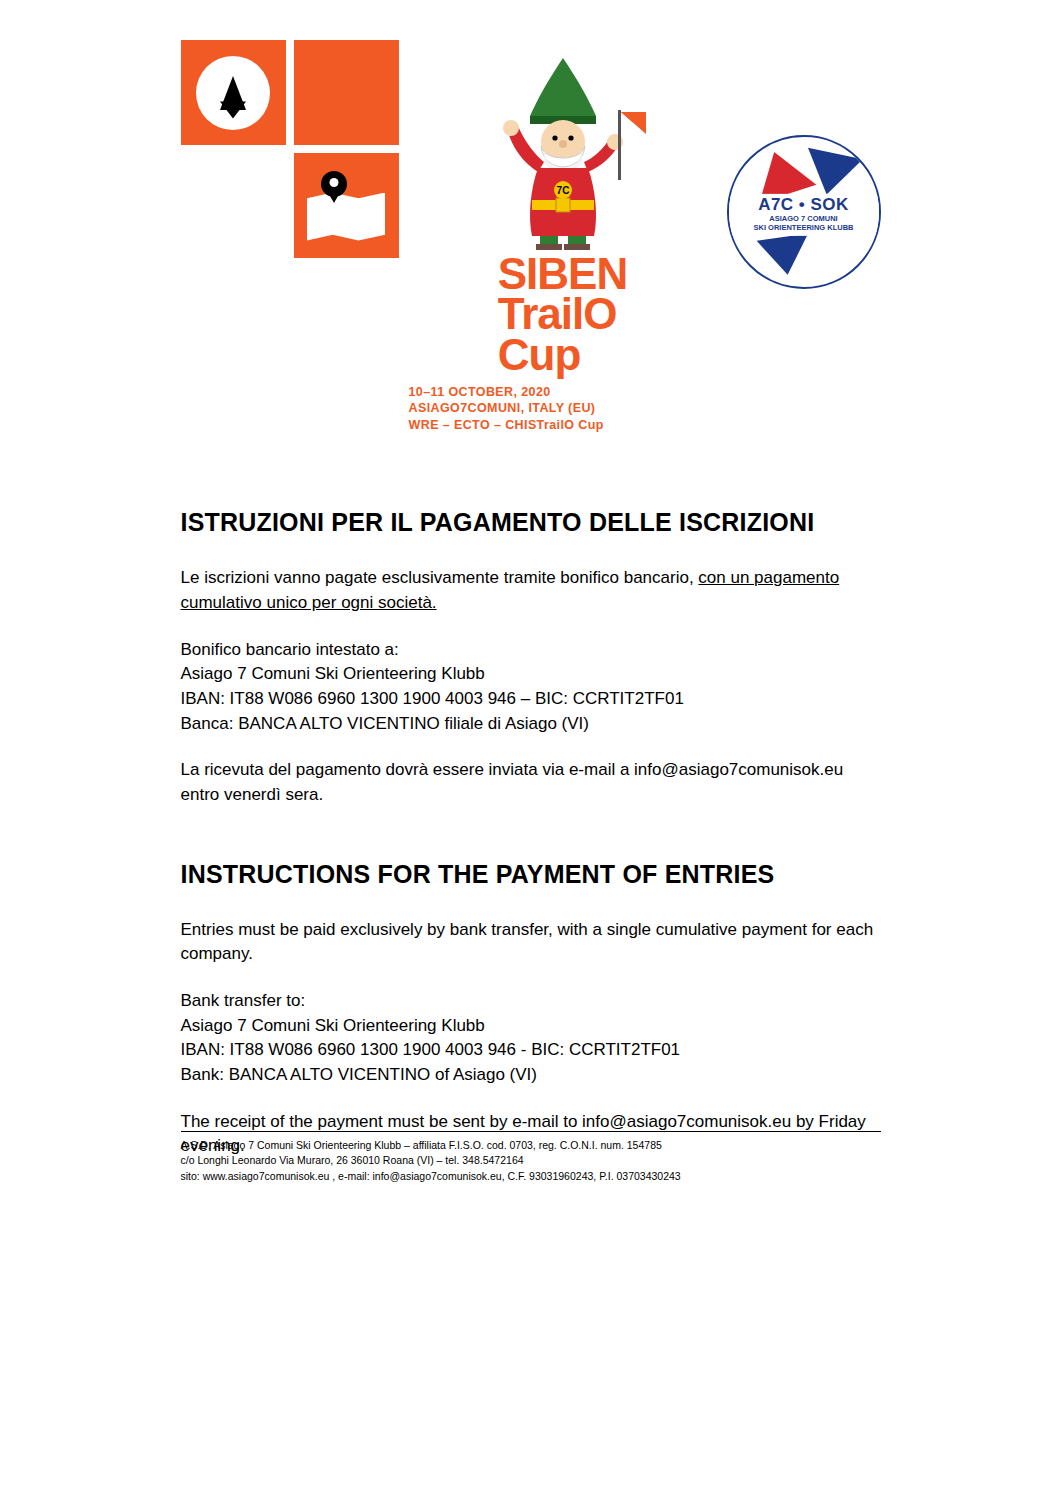7C
SIBEN TrailO Cup
10–11 OCTOBER, 2020
ASIAGO7COMUNI, ITALY (EU)
WRE – ECTO – CHISTrailO Cup
A7C • SOK
ASIAGO 7 COMUNI
SKI ORIENTEERING KLUBB
ISTRUZIONI PER IL PAGAMENTO DELLE ISCRIZIONI
Le iscrizioni vanno pagate esclusivamente tramite bonifico bancario, con un pagamento cumulativo unico per ogni società.
Bonifico bancario intestato a:
Asiago 7 Comuni Ski Orienteering Klubb
IBAN: IT88 W086 6960 1300 1900 4003 946 – BIC: CCRTIT2TF01
Banca: BANCA ALTO VICENTINO filiale di Asiago (VI)
La ricevuta del pagamento dovrà essere inviata via e-mail a info@asiago7comunisok.eu entro venerdì sera.
INSTRUCTIONS FOR THE PAYMENT OF ENTRIES
Entries must be paid exclusively by bank transfer, with a single cumulative payment for each company.
Bank transfer to:
Asiago 7 Comuni Ski Orienteering Klubb
IBAN: IT88 W086 6960 1300 1900 4003 946 - BIC: CCRTIT2TF01
Bank: BANCA ALTO VICENTINO of Asiago (VI)
The receipt of the payment must be sent by e-mail to info@asiago7comunisok.eu by Friday evening.
A.S.D. Asiago 7 Comuni Ski Orienteering Klubb – affiliata F.I.S.O. cod. 0703, reg. C.O.N.I. num. 154785
c/o Longhi Leonardo Via Muraro, 26 36010 Roana (VI) – tel. 348.5472164
sito: www.asiago7comunisok.eu , e-mail: info@asiago7comunisok.eu, C.F. 93031960243, P.I. 03703430243